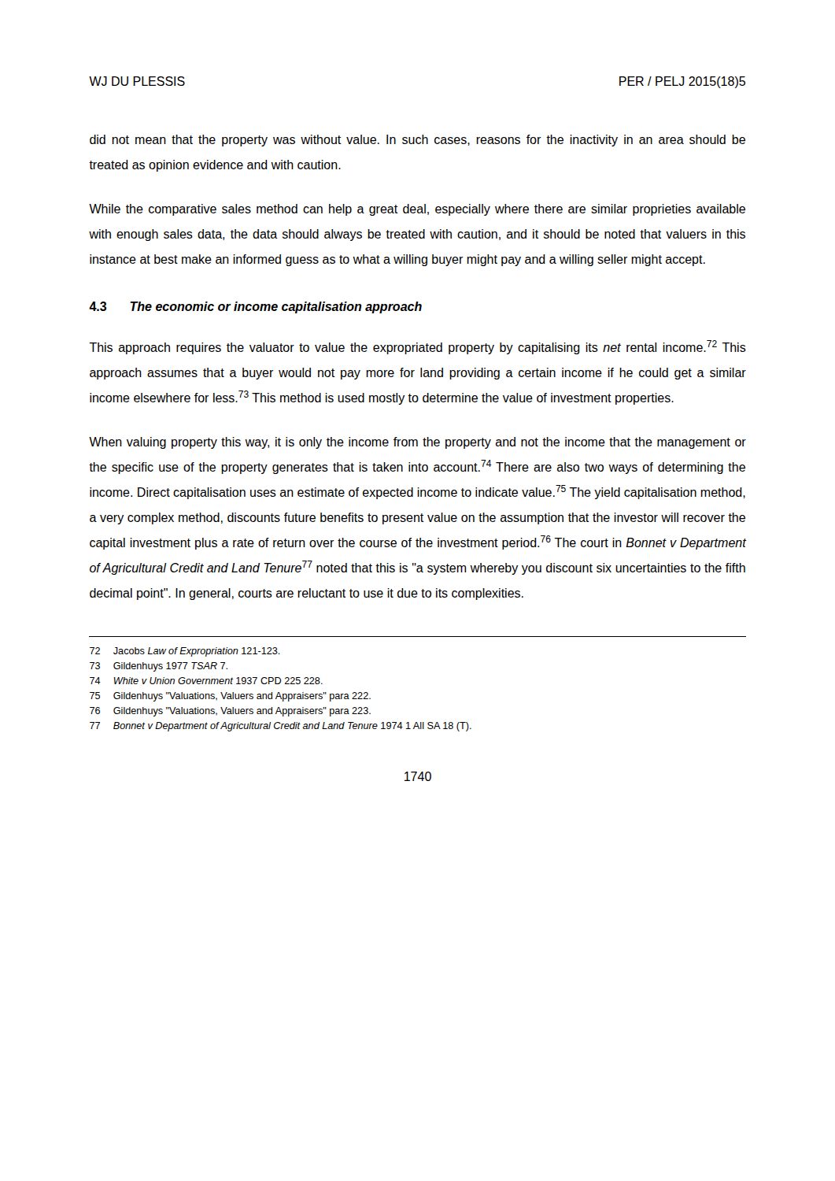WJ DU PLESSIS
PER / PELJ 2015(18)5
did not mean that the property was without value. In such cases, reasons for the inactivity in an area should be treated as opinion evidence and with caution.
While the comparative sales method can help a great deal, especially where there are similar proprieties available with enough sales data, the data should always be treated with caution, and it should be noted that valuers in this instance at best make an informed guess as to what a willing buyer might pay and a willing seller might accept.
4.3 The economic or income capitalisation approach
This approach requires the valuator to value the expropriated property by capitalising its net rental income.72 This approach assumes that a buyer would not pay more for land providing a certain income if he could get a similar income elsewhere for less.73 This method is used mostly to determine the value of investment properties.
When valuing property this way, it is only the income from the property and not the income that the management or the specific use of the property generates that is taken into account.74 There are also two ways of determining the income. Direct capitalisation uses an estimate of expected income to indicate value.75 The yield capitalisation method, a very complex method, discounts future benefits to present value on the assumption that the investor will recover the capital investment plus a rate of return over the course of the investment period.76 The court in Bonnet v Department of Agricultural Credit and Land Tenure77 noted that this is "a system whereby you discount six uncertainties to the fifth decimal point". In general, courts are reluctant to use it due to its complexities.
72 Jacobs Law of Expropriation 121-123.
73 Gildenhuys 1977 TSAR 7.
74 White v Union Government 1937 CPD 225 228.
75 Gildenhuys "Valuations, Valuers and Appraisers" para 222.
76 Gildenhuys "Valuations, Valuers and Appraisers" para 223.
77 Bonnet v Department of Agricultural Credit and Land Tenure 1974 1 All SA 18 (T).
1740